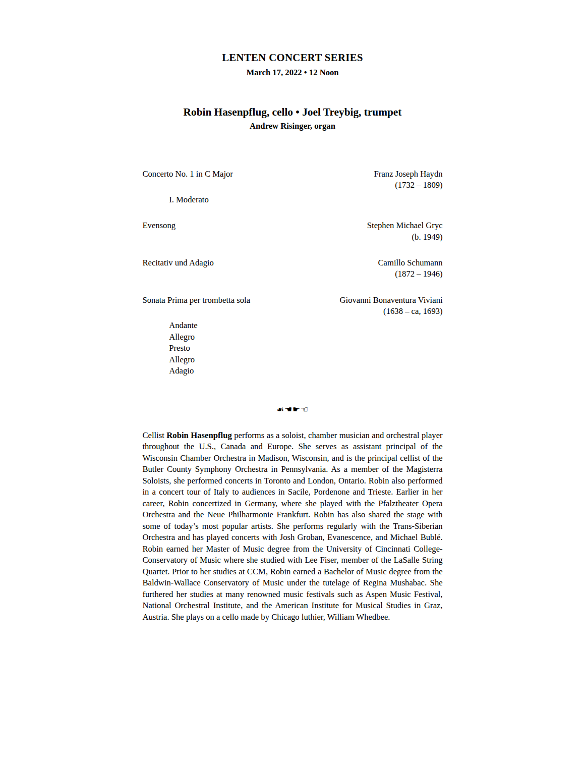LENTEN CONCERT SERIES
March 17, 2022 • 12 Noon
Robin Hasenpflug, cello • Joel Treybig, trumpet
Andrew Risinger, organ
| Concerto No. 1 in C Major | Franz Joseph Haydn (1732 – 1809) |
| I. Moderato | |
| Evensong | Stephen Michael Gryc (b. 1949) |
| Recitativ und Adagio | Camillo Schumann (1872 – 1946) |
| Sonata Prima per trombetta sola | Giovanni Bonaventura Viviani (1638 – ca, 1693) |
| Andante Allegro Presto Allegro Adagio | |
☙☚☛☜
Cellist Robin Hasenpflug performs as a soloist, chamber musician and orchestral player throughout the U.S., Canada and Europe. She serves as assistant principal of the Wisconsin Chamber Orchestra in Madison, Wisconsin, and is the principal cellist of the Butler County Symphony Orchestra in Pennsylvania. As a member of the Magisterra Soloists, she performed concerts in Toronto and London, Ontario. Robin also performed in a concert tour of Italy to audiences in Sacile, Pordenone and Trieste. Earlier in her career, Robin concertized in Germany, where she played with the Pfalztheater Opera Orchestra and the Neue Philharmonie Frankfurt. Robin has also shared the stage with some of today’s most popular artists. She performs regularly with the Trans-Siberian Orchestra and has played concerts with Josh Groban, Evanescence, and Michael Bublé. Robin earned her Master of Music degree from the University of Cincinnati College-Conservatory of Music where she studied with Lee Fiser, member of the LaSalle String Quartet. Prior to her studies at CCM, Robin earned a Bachelor of Music degree from the Baldwin-Wallace Conservatory of Music under the tutelage of Regina Mushabac. She furthered her studies at many renowned music festivals such as Aspen Music Festival, National Orchestral Institute, and the American Institute for Musical Studies in Graz, Austria. She plays on a cello made by Chicago luthier, William Whedbee.